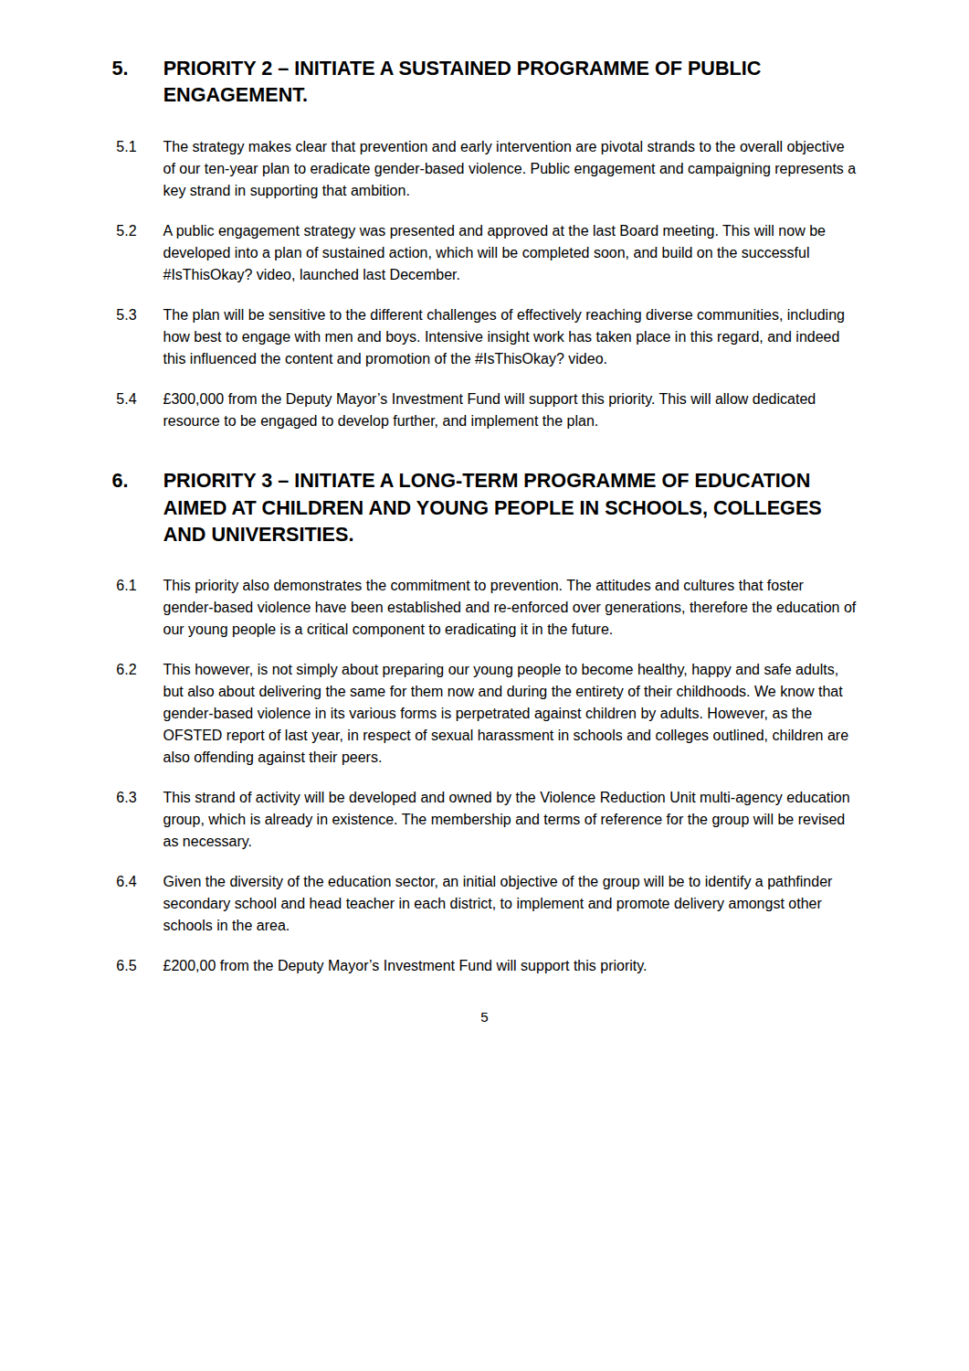5. PRIORITY 2 – INITIATE A SUSTAINED PROGRAMME OF PUBLIC ENGAGEMENT.
5.1
The strategy makes clear that prevention and early intervention are pivotal strands to the overall objective of our ten-year plan to eradicate gender-based violence. Public engagement and campaigning represents a key strand in supporting that ambition.
5.2
A public engagement strategy was presented and approved at the last Board meeting. This will now be developed into a plan of sustained action, which will be completed soon, and build on the successful #IsThisOkay? video, launched last December.
5.3
The plan will be sensitive to the different challenges of effectively reaching diverse communities, including how best to engage with men and boys. Intensive insight work has taken place in this regard, and indeed this influenced the content and promotion of the #IsThisOkay? video.
5.4
£300,000 from the Deputy Mayor’s Investment Fund will support this priority. This will allow dedicated resource to be engaged to develop further, and implement the plan.
6. PRIORITY 3 – INITIATE A LONG-TERM PROGRAMME OF EDUCATION AIMED AT CHILDREN AND YOUNG PEOPLE IN SCHOOLS, COLLEGES AND UNIVERSITIES.
6.1
This priority also demonstrates the commitment to prevention. The attitudes and cultures that foster gender-based violence have been established and re-enforced over generations, therefore the education of our young people is a critical component to eradicating it in the future.
6.2
This however, is not simply about preparing our young people to become healthy, happy and safe adults, but also about delivering the same for them now and during the entirety of their childhoods. We know that gender-based violence in its various forms is perpetrated against children by adults. However, as the OFSTED report of last year, in respect of sexual harassment in schools and colleges outlined, children are also offending against their peers.
6.3
This strand of activity will be developed and owned by the Violence Reduction Unit multi-agency education group, which is already in existence. The membership and terms of reference for the group will be revised as necessary.
6.4
Given the diversity of the education sector, an initial objective of the group will be to identify a pathfinder secondary school and head teacher in each district, to implement and promote delivery amongst other schools in the area.
6.5
£200,00 from the Deputy Mayor’s Investment Fund will support this priority.
5